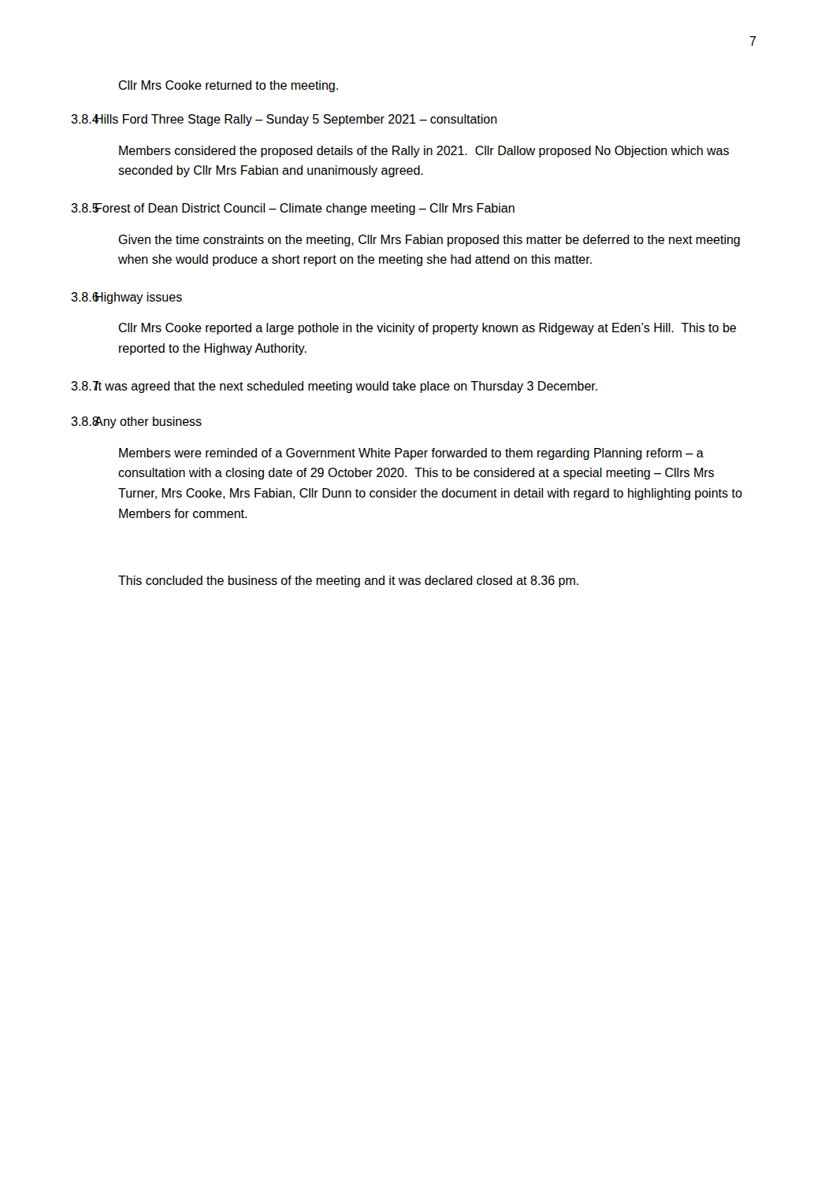7
Cllr Mrs Cooke returned to the meeting.
3.8.4
Hills Ford Three Stage Rally – Sunday 5 September 2021 – consultation
Members considered the proposed details of the Rally in 2021. Cllr Dallow proposed No Objection which was seconded by Cllr Mrs Fabian and unanimously agreed.
3.8.5
Forest of Dean District Council – Climate change meeting – Cllr Mrs Fabian
Given the time constraints on the meeting, Cllr Mrs Fabian proposed this matter be deferred to the next meeting when she would produce a short report on the meeting she had attend on this matter.
3.8.6
Highway issues
Cllr Mrs Cooke reported a large pothole in the vicinity of property known as Ridgeway at Eden’s Hill. This to be reported to the Highway Authority.
3.8.7
It was agreed that the next scheduled meeting would take place on Thursday 3 December.
3.8.8
Any other business
Members were reminded of a Government White Paper forwarded to them regarding Planning reform – a consultation with a closing date of 29 October 2020. This to be considered at a special meeting – Cllrs Mrs Turner, Mrs Cooke, Mrs Fabian, Cllr Dunn to consider the document in detail with regard to highlighting points to Members for comment.
This concluded the business of the meeting and it was declared closed at 8.36 pm.